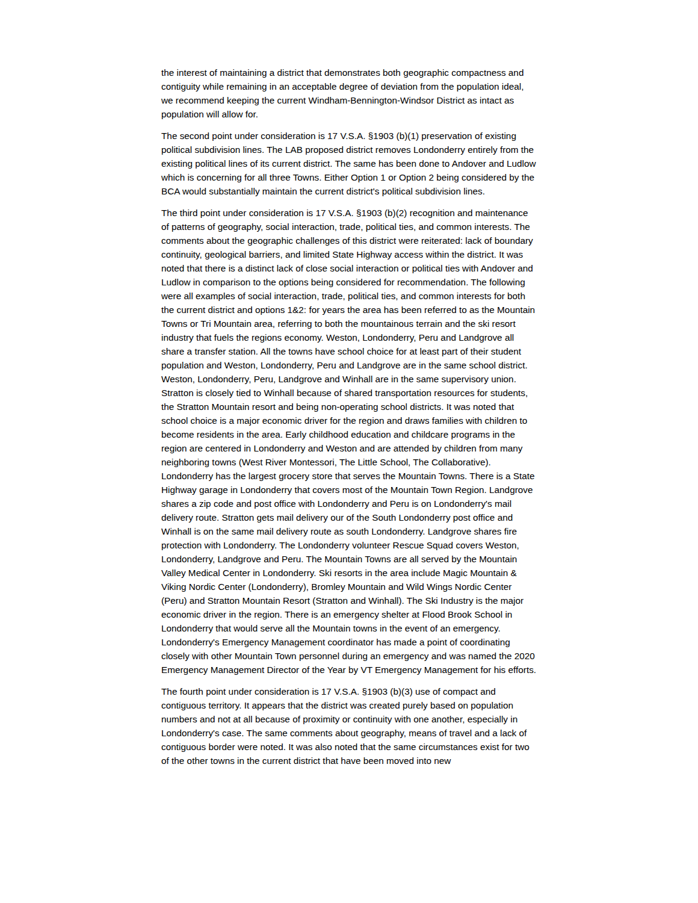the interest of maintaining a district that demonstrates both geographic compactness and contiguity while remaining in an acceptable degree of deviation from the population ideal, we recommend keeping the current Windham-Bennington-Windsor District as intact as population will allow for.
The second point under consideration is 17 V.S.A. §1903 (b)(1) preservation of existing political subdivision lines. The LAB proposed district removes Londonderry entirely from the existing political lines of its current district. The same has been done to Andover and Ludlow which is concerning for all three Towns. Either Option 1 or Option 2 being considered by the BCA would substantially maintain the current district's political subdivision lines.
The third point under consideration is 17 V.S.A. §1903 (b)(2) recognition and maintenance of patterns of geography, social interaction, trade, political ties, and common interests. The comments about the geographic challenges of this district were reiterated: lack of boundary continuity, geological barriers, and limited State Highway access within the district. It was noted that there is a distinct lack of close social interaction or political ties with Andover and Ludlow in comparison to the options being considered for recommendation. The following were all examples of social interaction, trade, political ties, and common interests for both the current district and options 1&2: for years the area has been referred to as the Mountain Towns or Tri Mountain area, referring to both the mountainous terrain and the ski resort industry that fuels the regions economy. Weston, Londonderry, Peru and Landgrove all share a transfer station. All the towns have school choice for at least part of their student population and Weston, Londonderry, Peru and Landgrove are in the same school district. Weston, Londonderry, Peru, Landgrove and Winhall are in the same supervisory union. Stratton is closely tied to Winhall because of shared transportation resources for students, the Stratton Mountain resort and being non-operating school districts. It was noted that school choice is a major economic driver for the region and draws families with children to become residents in the area. Early childhood education and childcare programs in the region are centered in Londonderry and Weston and are attended by children from many neighboring towns (West River Montessori, The Little School, The Collaborative). Londonderry has the largest grocery store that serves the Mountain Towns. There is a State Highway garage in Londonderry that covers most of the Mountain Town Region. Landgrove shares a zip code and post office with Londonderry and Peru is on Londonderry's mail delivery route. Stratton gets mail delivery our of the South Londonderry post office and Winhall is on the same mail delivery route as south Londonderry. Landgrove shares fire protection with Londonderry. The Londonderry volunteer Rescue Squad covers Weston, Londonderry, Landgrove and Peru. The Mountain Towns are all served by the Mountain Valley Medical Center in Londonderry. Ski resorts in the area include Magic Mountain & Viking Nordic Center (Londonderry), Bromley Mountain and Wild Wings Nordic Center (Peru) and Stratton Mountain Resort (Stratton and Winhall). The Ski Industry is the major economic driver in the region. There is an emergency shelter at Flood Brook School in Londonderry that would serve all the Mountain towns in the event of an emergency. Londonderry's Emergency Management coordinator has made a point of coordinating closely with other Mountain Town personnel during an emergency and was named the 2020 Emergency Management Director of the Year by VT Emergency Management for his efforts.
The fourth point under consideration is 17 V.S.A. §1903 (b)(3) use of compact and contiguous territory. It appears that the district was created purely based on population numbers and not at all because of proximity or continuity with one another, especially in Londonderry's case. The same comments about geography, means of travel and a lack of contiguous border were noted. It was also noted that the same circumstances exist for two of the other towns in the current district that have been moved into new